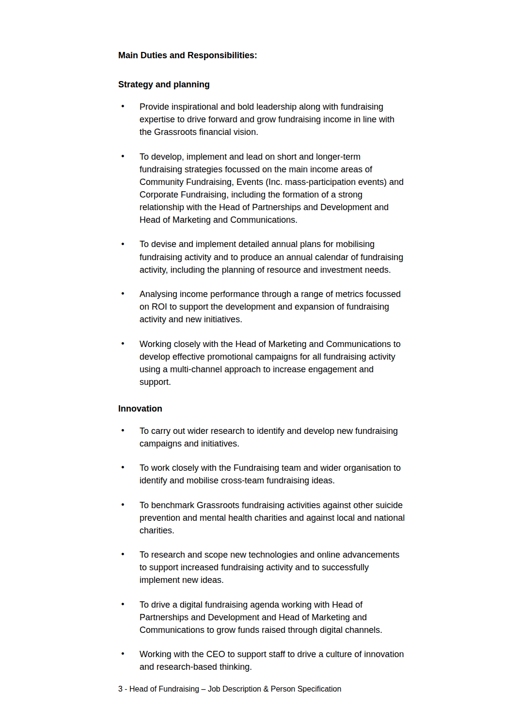Main Duties and Responsibilities:
Strategy and planning
Provide inspirational and bold leadership along with fundraising expertise to drive forward and grow fundraising income in line with the Grassroots financial vision.
To develop, implement and lead on short and longer-term fundraising strategies focussed on the main income areas of Community Fundraising, Events (Inc. mass-participation events) and Corporate Fundraising, including the formation of a strong relationship with the Head of Partnerships and Development and Head of Marketing and Communications.
To devise and implement detailed annual plans for mobilising fundraising activity and to produce an annual calendar of fundraising activity, including the planning of resource and investment needs.
Analysing income performance through a range of metrics focussed on ROI to support the development and expansion of fundraising activity and new initiatives.
Working closely with the Head of Marketing and Communications to develop effective promotional campaigns for all fundraising activity using a multi-channel approach to increase engagement and support.
Innovation
To carry out wider research to identify and develop new fundraising campaigns and initiatives.
To work closely with the Fundraising team and wider organisation to identify and mobilise cross-team fundraising ideas.
To benchmark Grassroots fundraising activities against other suicide prevention and mental health charities and against local and national charities.
To research and scope new technologies and online advancements to support increased fundraising activity and to successfully implement new ideas.
To drive a digital fundraising agenda working with Head of Partnerships and Development and Head of Marketing and Communications to grow funds raised through digital channels.
Working with the CEO to support staff to drive a culture of innovation and research-based thinking.
3 - Head of Fundraising – Job Description & Person Specification